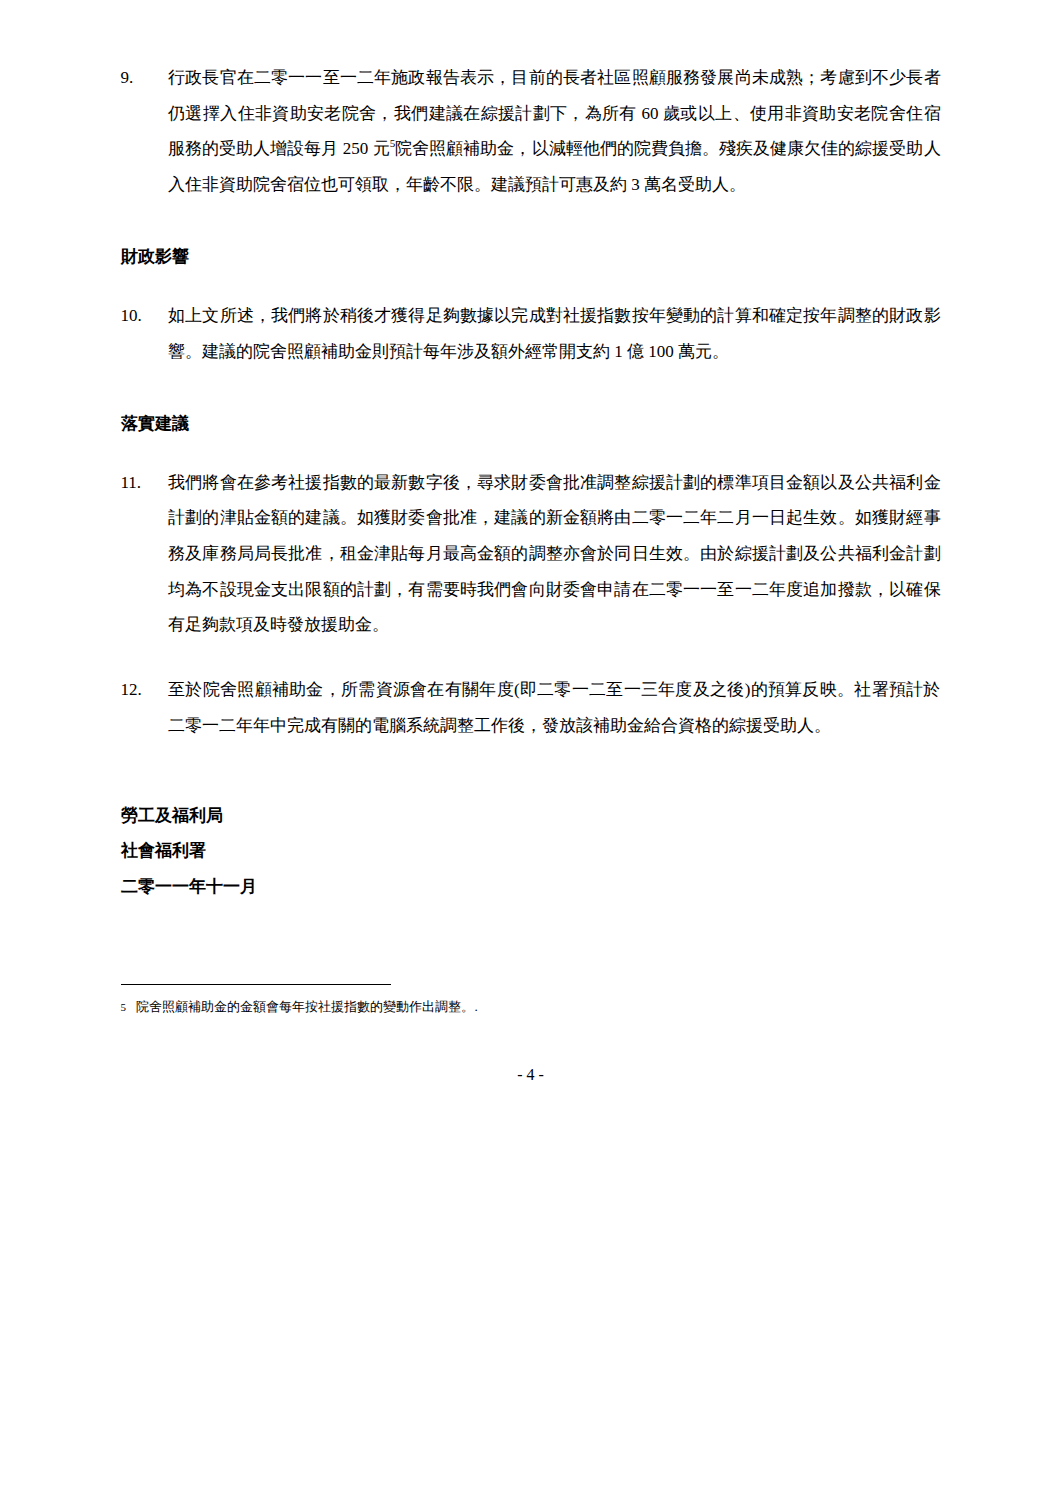9.
行政長官在二零一一至一二年施政報告表示，目前的長者社區照顧服務發展尚未成熟；考慮到不少長者仍選擇入住非資助安老院舍，我們建議在綜援計劃下，為所有 60 歲或以上、使用非資助安老院舍住宿服務的受助人增設每月 250 元5院舍照顧補助金，以減輕他們的院費負擔。殘疾及健康欠佳的綜援受助人入住非資助院舍宿位也可領取，年齡不限。建議預計可惠及約 3 萬名受助人。
財政影響
10.
如上文所述，我們將於稍後才獲得足夠數據以完成對社援指數按年變動的計算和確定按年調整的財政影響。建議的院舍照顧補助金則預計每年涉及額外經常開支約 1 億 100 萬元。
落實建議
11.
我們將會在參考社援指數的最新數字後，尋求財委會批准調整綜援計劃的標準項目金額以及公共福利金計劃的津貼金額的建議。如獲財委會批准，建議的新金額將由二零一二年二月一日起生效。如獲財經事務及庫務局局長批准，租金津貼每月最高金額的調整亦會於同日生效。由於綜援計劃及公共福利金計劃均為不設現金支出限額的計劃，有需要時我們會向財委會申請在二零一一至一二年度追加撥款，以確保有足夠款項及時發放援助金。
12.
至於院舍照顧補助金，所需資源會在有關年度(即二零一二至一三年度及之後)的預算反映。社署預計於二零一二年年中完成有關的電腦系統調整工作後，發放該補助金給合資格的綜援受助人。
勞工及福利局
社會福利署
二零一一年十一月
5
院舍照顧補助金的金額會每年按社援指數的變動作出調整。.
- 4 -